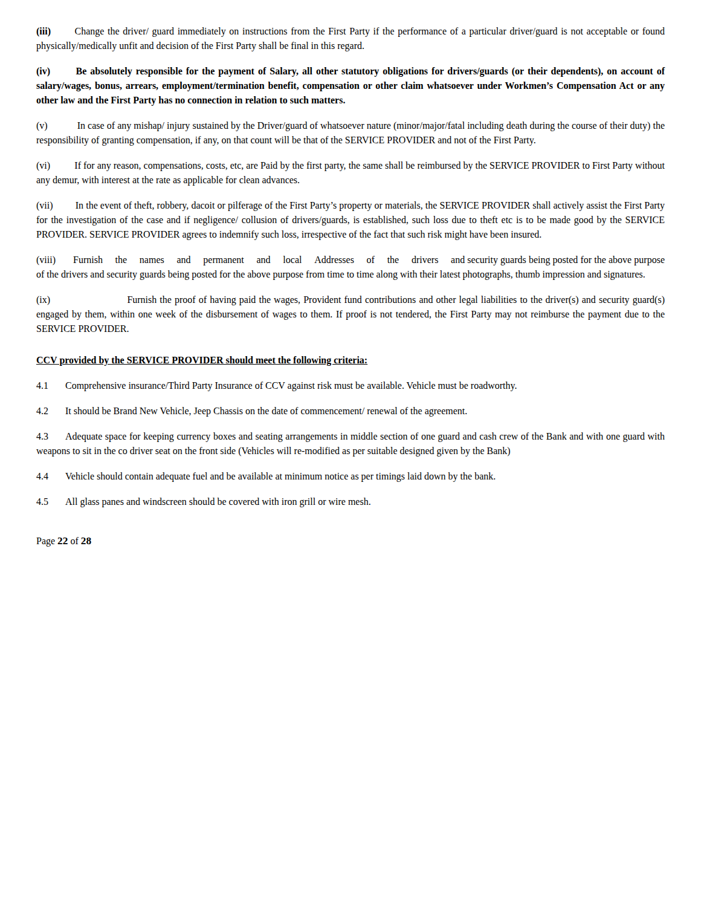(iii) Change the driver/ guard immediately on instructions from the First Party if the performance of a particular driver/guard is not acceptable or found physically/medically unfit and decision of the First Party shall be final in this regard.
(iv) Be absolutely responsible for the payment of Salary, all other statutory obligations for drivers/guards (or their dependents), on account of salary/wages, bonus, arrears, employment/termination benefit, compensation or other claim whatsoever under Workmen’s Compensation Act or any other law and the First Party has no connection in relation to such matters.
(v) In case of any mishap/ injury sustained by the Driver/guard of whatsoever nature (minor/major/fatal including death during the course of their duty) the responsibility of granting compensation, if any, on that count will be that of the SERVICE PROVIDER and not of the First Party.
(vi) If for any reason, compensations, costs, etc, are Paid by the first party, the same shall be reimbursed by the SERVICE PROVIDER to First Party without any demur, with interest at the rate as applicable for clean advances.
(vii) In the event of theft, robbery, dacoit or pilferage of the First Party’s property or materials, the SERVICE PROVIDER shall actively assist the First Party for the investigation of the case and if negligence/ collusion of drivers/guards, is established, such loss due to theft etc is to be made good by the SERVICE PROVIDER. SERVICE PROVIDER agrees to indemnify such loss, irrespective of the fact that such risk might have been insured.
(viii) Furnish the names and permanent and local Addresses of the drivers and security guards being posted for the above purpose of the drivers and security guards being posted for the above purpose from time to time along with their latest photographs, thumb impression and signatures.
(ix) Furnish the proof of having paid the wages, Provident fund contributions and other legal liabilities to the driver(s) and security guard(s) engaged by them, within one week of the disbursement of wages to them. If proof is not tendered, the First Party may not reimburse the payment due to the SERVICE PROVIDER.
CCV provided by the SERVICE PROVIDER should meet the following criteria:
4.1 Comprehensive insurance/Third Party Insurance of CCV against risk must be available. Vehicle must be roadworthy.
4.2 It should be Brand New Vehicle, Jeep Chassis on the date of commencement/ renewal of the agreement.
4.3 Adequate space for keeping currency boxes and seating arrangements in middle section of one guard and cash crew of the Bank and with one guard with weapons to sit in the co driver seat on the front side (Vehicles will re-modified as per suitable designed given by the Bank)
4.4 Vehicle should contain adequate fuel and be available at minimum notice as per timings laid down by the bank.
4.5 All glass panes and windscreen should be covered with iron grill or wire mesh.
Page 22 of 28